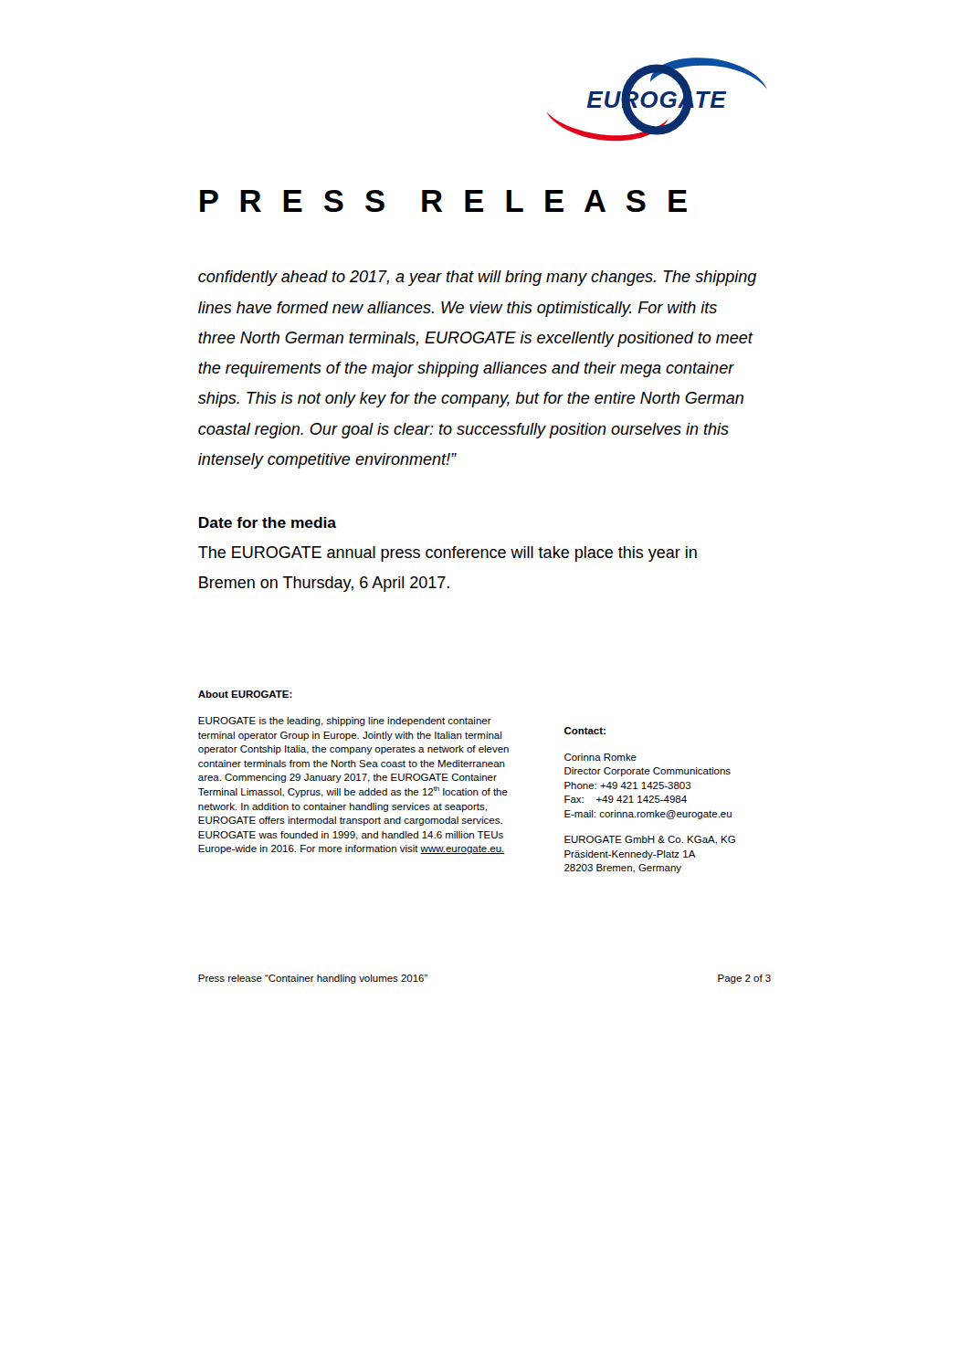EUROGATE
P R E S S R E L E A S E
confidently ahead to 2017, a year that will bring many changes. The shipping lines have formed new alliances. We view this optimistically. For with its three North German terminals, EUROGATE is excellently positioned to meet the requirements of the major shipping alliances and their mega container ships. This is not only key for the company, but for the entire North German coastal region. Our goal is clear: to successfully position ourselves in this intensely competitive environment!”
Date for the media
The EUROGATE annual press conference will take place this year in Bremen on Thursday, 6 April 2017.
About EUROGATE:
EUROGATE is the leading, shipping line independent container terminal operator Group in Europe. Jointly with the Italian terminal operator Contship Italia, the company operates a network of eleven container terminals from the North Sea coast to the Mediterranean area. Commencing 29 January 2017, the EUROGATE Container Terminal Limassol, Cyprus, will be added as the 12th location of the network. In addition to container handling services at seaports, EUROGATE offers intermodal transport and cargomodal services. EUROGATE was founded in 1999, and handled 14.6 million TEUs Europe-wide in 2016. For more information visit www.eurogate.eu.
Contact:
Corinna Romke
Director Corporate Communications
Phone: +49 421 1425-3803
Fax: +49 421 1425-4984
E-mail: corinna.romke@eurogate.eu
EUROGATE GmbH & Co. KGaA, KG
Präsident-Kennedy-Platz 1A
28203 Bremen, Germany
Press release “Container handling volumes 2016” Page 2 of 3